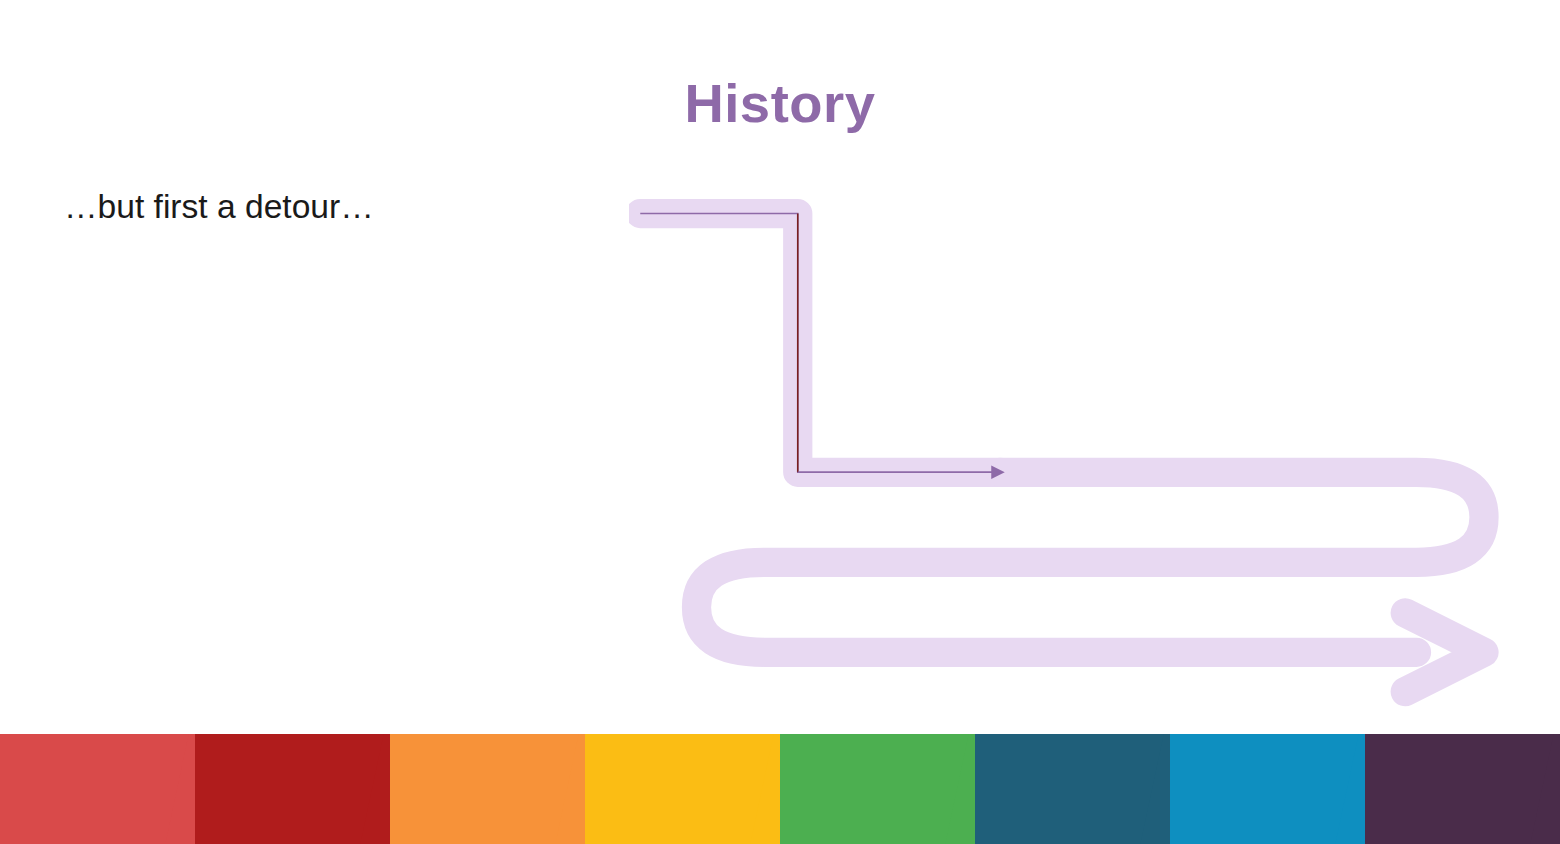History
…but first a detour…